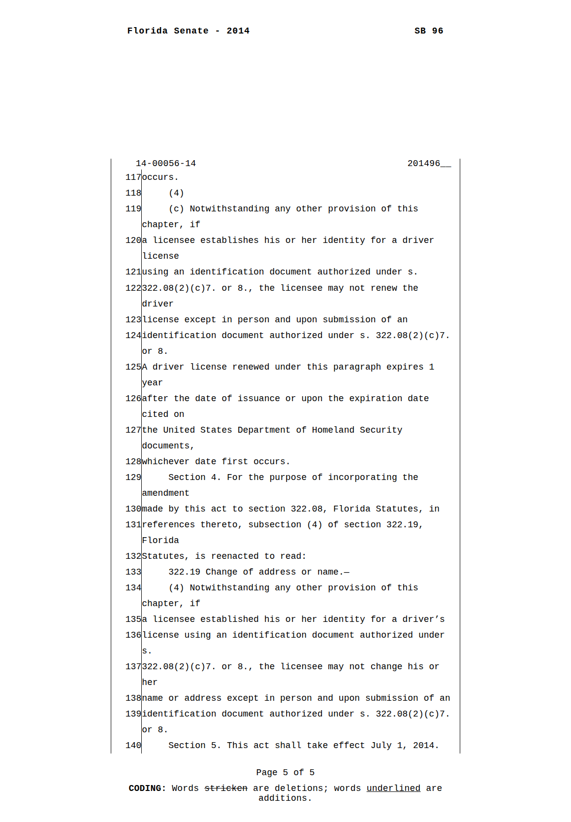Florida Senate - 2014 SB 96
14-00056-14 201496__
| 117 | occurs. |
| 118 | (4) |
| 119 | (c) Notwithstanding any other provision of this chapter, if |
| 120 | a licensee establishes his or her identity for a driver license |
| 121 | using an identification document authorized under s. |
| 122 | 322.08(2)(c)7. or 8., the licensee may not renew the driver |
| 123 | license except in person and upon submission of an |
| 124 | identification document authorized under s. 322.08(2)(c)7. or 8. |
| 125 | A driver license renewed under this paragraph expires 1 year |
| 126 | after the date of issuance or upon the expiration date cited on |
| 127 | the United States Department of Homeland Security documents, |
| 128 | whichever date first occurs. |
| 129 | Section 4. For the purpose of incorporating the amendment |
| 130 | made by this act to section 322.08, Florida Statutes, in |
| 131 | references thereto, subsection (4) of section 322.19, Florida |
| 132 | Statutes, is reenacted to read: |
| 133 | 322.19 Change of address or name.— |
| 134 | (4) Notwithstanding any other provision of this chapter, if |
| 135 | a licensee established his or her identity for a driver’s |
| 136 | license using an identification document authorized under s. |
| 137 | 322.08(2)(c)7. or 8., the licensee may not change his or her |
| 138 | name or address except in person and upon submission of an |
| 139 | identification document authorized under s. 322.08(2)(c)7. or 8. |
| 140 | Section 5. This act shall take effect July 1, 2014. |
Page 5 of 5
CODING: Words stricken are deletions; words underlined are additions.